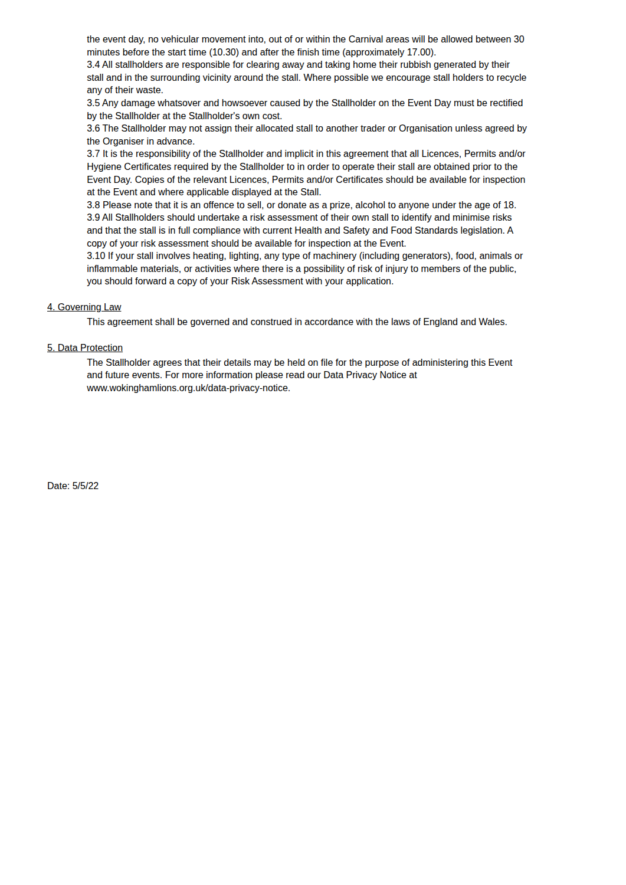the event day, no vehicular movement into, out of or within the Carnival areas will be allowed between 30 minutes before the start time (10.30) and after the finish time (approximately 17.00).
3.4 All stallholders are responsible for clearing away and taking home their rubbish generated by their stall and in the surrounding vicinity around the stall. Where possible we encourage stall holders to recycle any of their waste.
3.5 Any damage whatsover and howsoever caused by the Stallholder on the Event Day must be rectified by the Stallholder at the Stallholder's own cost.
3.6 The Stallholder may not assign their allocated stall to another trader or Organisation unless agreed by the Organiser in advance.
3.7 It is the responsibility of the Stallholder and implicit in this agreement that all Licences, Permits and/or Hygiene Certificates required by the Stallholder to in order to operate their stall are obtained prior to the Event Day. Copies of the relevant Licences, Permits and/or Certificates should be available for inspection at the Event and where applicable displayed at the Stall.
3.8 Please note that it is an offence to sell, or donate as a prize, alcohol to anyone under the age of 18.
3.9 All Stallholders should undertake a risk assessment of their own stall to identify and minimise risks and that the stall is in full compliance with current Health and Safety and Food Standards legislation. A copy of your risk assessment should be available for inspection at the Event.
3.10 If your stall involves heating, lighting, any type of machinery (including generators), food, animals or inflammable materials, or activities where there is a possibility of risk of injury to members of the public, you should forward a copy of your Risk Assessment with your application.
4. Governing Law
This agreement shall be governed and construed in accordance with the laws of England and Wales.
5. Data Protection
The Stallholder agrees that their details may be held on file for the purpose of administering this Event and future events. For more information please read our Data Privacy Notice at www.wokinghamlions.org.uk/data-privacy-notice.
Date: 5/5/22